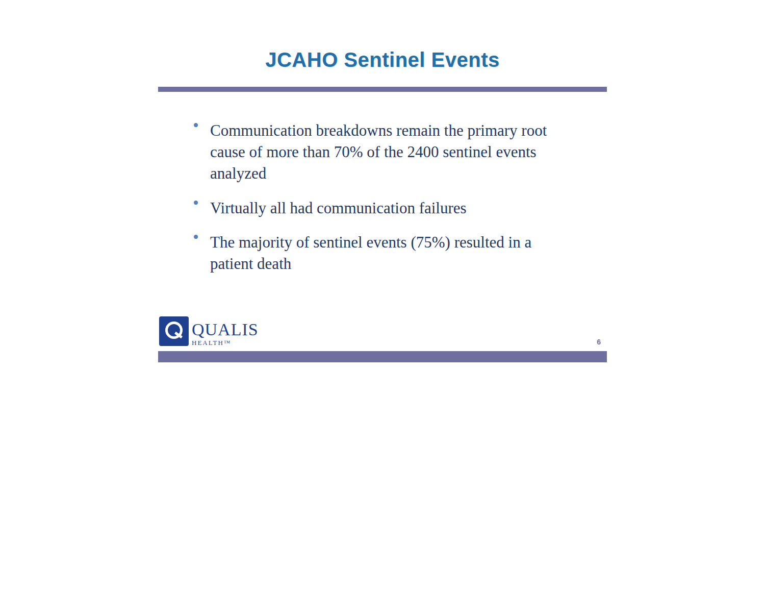JCAHO Sentinel Events
Communication breakdowns remain the primary root cause of more than 70% of the 2400 sentinel events analyzed
Virtually all had communication failures
The majority of sentinel events (75%) resulted in a patient death
QUALIS
HEALTH™
6